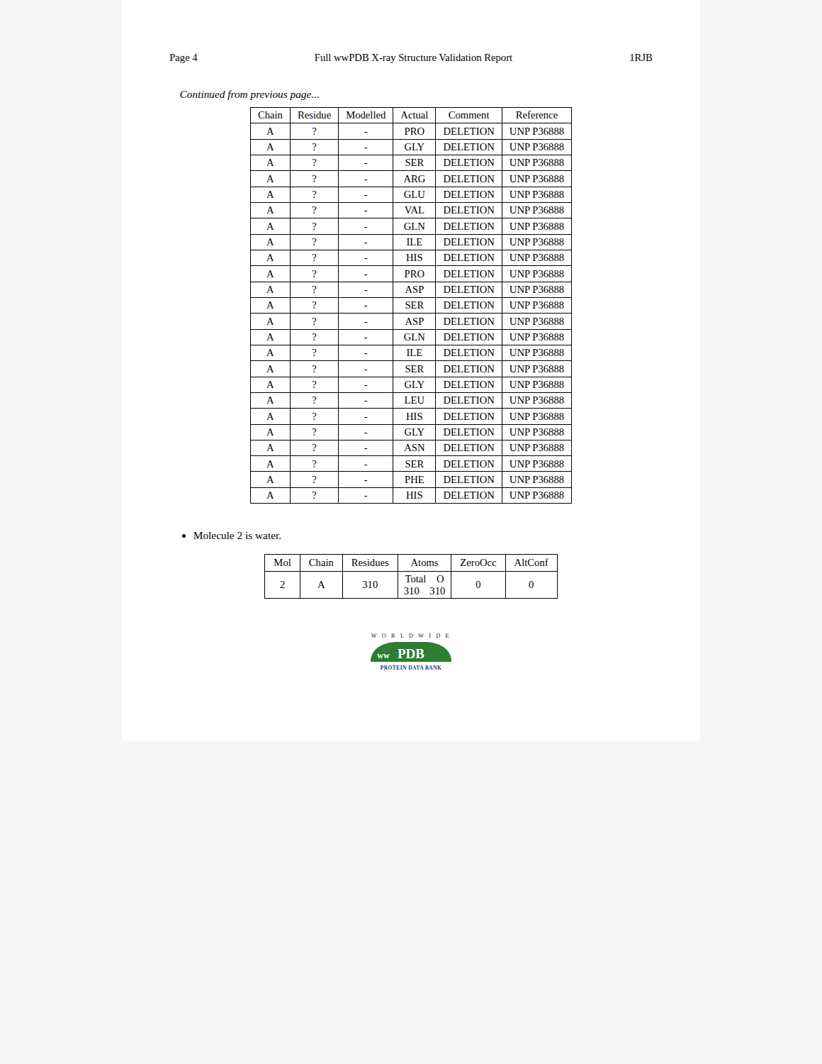Page 4
Full wwPDB X-ray Structure Validation Report
1RJB
Continued from previous page...
| Chain | Residue | Modelled | Actual | Comment | Reference |
| --- | --- | --- | --- | --- | --- |
| A | ? | - | PRO | DELETION | UNP P36888 |
| A | ? | - | GLY | DELETION | UNP P36888 |
| A | ? | - | SER | DELETION | UNP P36888 |
| A | ? | - | ARG | DELETION | UNP P36888 |
| A | ? | - | GLU | DELETION | UNP P36888 |
| A | ? | - | VAL | DELETION | UNP P36888 |
| A | ? | - | GLN | DELETION | UNP P36888 |
| A | ? | - | ILE | DELETION | UNP P36888 |
| A | ? | - | HIS | DELETION | UNP P36888 |
| A | ? | - | PRO | DELETION | UNP P36888 |
| A | ? | - | ASP | DELETION | UNP P36888 |
| A | ? | - | SER | DELETION | UNP P36888 |
| A | ? | - | ASP | DELETION | UNP P36888 |
| A | ? | - | GLN | DELETION | UNP P36888 |
| A | ? | - | ILE | DELETION | UNP P36888 |
| A | ? | - | SER | DELETION | UNP P36888 |
| A | ? | - | GLY | DELETION | UNP P36888 |
| A | ? | - | LEU | DELETION | UNP P36888 |
| A | ? | - | HIS | DELETION | UNP P36888 |
| A | ? | - | GLY | DELETION | UNP P36888 |
| A | ? | - | ASN | DELETION | UNP P36888 |
| A | ? | - | SER | DELETION | UNP P36888 |
| A | ? | - | PHE | DELETION | UNP P36888 |
| A | ? | - | HIS | DELETION | UNP P36888 |
Molecule 2 is water.
| Mol | Chain | Residues | Atoms | ZeroOcc | AltConf |
| --- | --- | --- | --- | --- | --- |
| 2 | A | 310 | Total O 310 310 | 0 | 0 |
W O R L D W I D E
PDB ww
PROTEIN DATA BANK